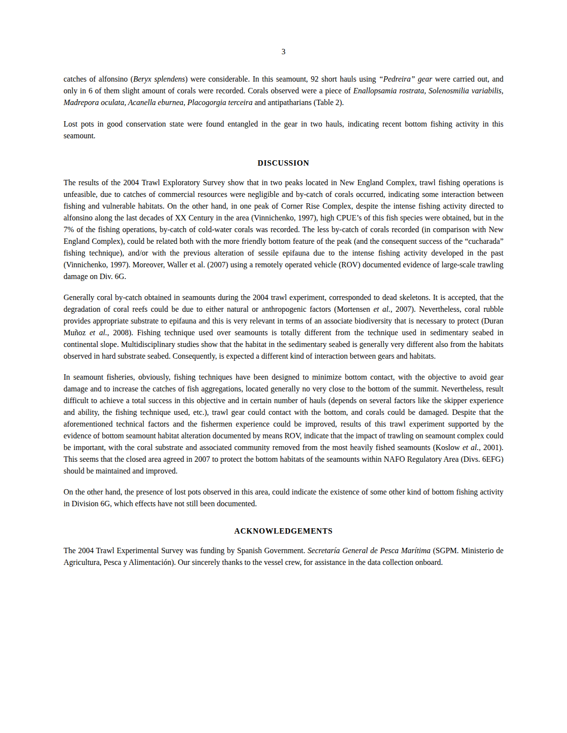3
catches of alfonsino (Beryx splendens) were considerable. In this seamount, 92 short hauls using “Pedreira” gear were carried out, and only in 6 of them slight amount of corals were recorded. Corals observed were a piece of Enallopsamia rostrata, Solenosmilia variabilis, Madrepora oculata, Acanella eburnea, Placogorgia terceira and antipatharians (Table 2).
Lost pots in good conservation state were found entangled in the gear in two hauls, indicating recent bottom fishing activity in this seamount.
DISCUSSION
The results of the 2004 Trawl Exploratory Survey show that in two peaks located in New England Complex, trawl fishing operations is unfeasible, due to catches of commercial resources were negligible and by-catch of corals occurred, indicating some interaction between fishing and vulnerable habitats. On the other hand, in one peak of Corner Rise Complex, despite the intense fishing activity directed to alfonsino along the last decades of XX Century in the area (Vinnichenko, 1997), high CPUE’s of this fish species were obtained, but in the 7% of the fishing operations, by-catch of cold-water corals was recorded. The less by-catch of corals recorded (in comparison with New England Complex), could be related both with the more friendly bottom feature of the peak (and the consequent success of the “cucharada” fishing technique), and/or with the previous alteration of sessile epifauna due to the intense fishing activity developed in the past (Vinnichenko, 1997). Moreover, Waller et al. (2007) using a remotely operated vehicle (ROV) documented evidence of large-scale trawling damage on Div. 6G.
Generally coral by-catch obtained in seamounts during the 2004 trawl experiment, corresponded to dead skeletons. It is accepted, that the degradation of coral reefs could be due to either natural or anthropogenic factors (Mortensen et al., 2007). Nevertheless, coral rubble provides appropriate substrate to epifauna and this is very relevant in terms of an associate biodiversity that is necessary to protect (Duran Muñoz et al., 2008). Fishing technique used over seamounts is totally different from the technique used in sedimentary seabed in continental slope. Multidisciplinary studies show that the habitat in the sedimentary seabed is generally very different also from the habitats observed in hard substrate seabed. Consequently, is expected a different kind of interaction between gears and habitats.
In seamount fisheries, obviously, fishing techniques have been designed to minimize bottom contact, with the objective to avoid gear damage and to increase the catches of fish aggregations, located generally no very close to the bottom of the summit. Nevertheless, result difficult to achieve a total success in this objective and in certain number of hauls (depends on several factors like the skipper experience and ability, the fishing technique used, etc.), trawl gear could contact with the bottom, and corals could be damaged. Despite that the aforementioned technical factors and the fishermen experience could be improved, results of this trawl experiment supported by the evidence of bottom seamount habitat alteration documented by means ROV, indicate that the impact of trawling on seamount complex could be important, with the coral substrate and associated community removed from the most heavily fished seamounts (Koslow et al., 2001). This seems that the closed area agreed in 2007 to protect the bottom habitats of the seamounts within NAFO Regulatory Area (Divs. 6EFG) should be maintained and improved.
On the other hand, the presence of lost pots observed in this area, could indicate the existence of some other kind of bottom fishing activity in Division 6G, which effects have not still been documented.
ACKNOWLEDGEMENTS
The 2004 Trawl Experimental Survey was funding by Spanish Government. Secretaría General de Pesca Marítima (SGPM. Ministerio de Agricultura, Pesca y Alimentación). Our sincerely thanks to the vessel crew, for assistance in the data collection onboard.